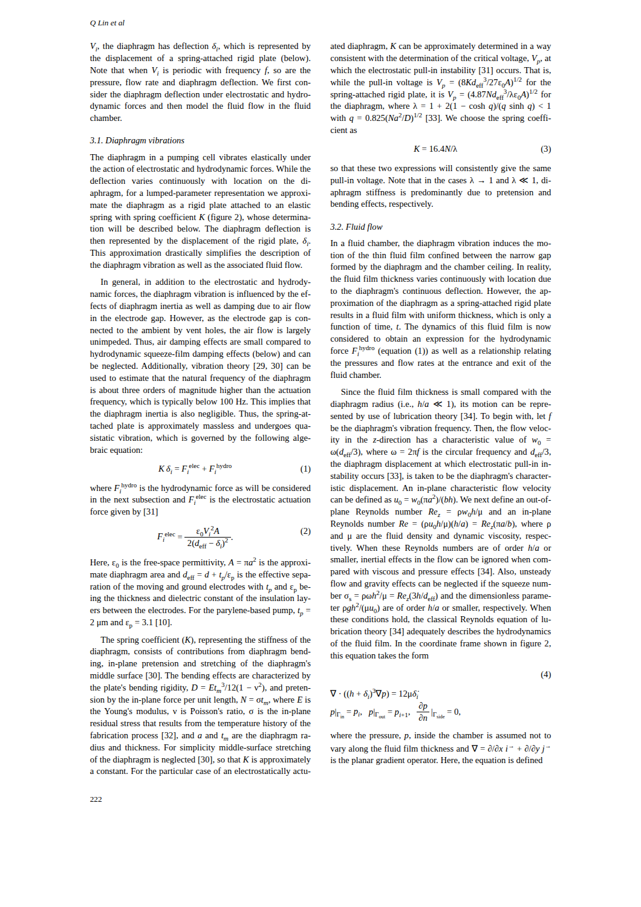Q Lin et al
Vi, the diaphragm has deflection δi, which is represented by the displacement of a spring-attached rigid plate (below). Note that when Vi is periodic with frequency f, so are the pressure, flow rate and diaphragm deflection. We first consider the diaphragm deflection under electrostatic and hydrodynamic forces and then model the fluid flow in the fluid chamber.
3.1. Diaphragm vibrations
The diaphragm in a pumping cell vibrates elastically under the action of electrostatic and hydrodynamic forces. While the deflection varies continuously with location on the diaphragm, for a lumped-parameter representation we approximate the diaphragm as a rigid plate attached to an elastic spring with spring coefficient K (figure 2), whose determination will be described below. The diaphragm deflection is then represented by the displacement of the rigid plate, δi. This approximation drastically simplifies the description of the diaphragm vibration as well as the associated fluid flow.
In general, in addition to the electrostatic and hydrodynamic forces, the diaphragm vibration is influenced by the effects of diaphragm inertia as well as damping due to air flow in the electrode gap. However, as the electrode gap is connected to the ambient by vent holes, the air flow is largely unimpeded. Thus, air damping effects are small compared to hydrodynamic squeeze-film damping effects (below) and can be neglected. Additionally, vibration theory [29, 30] can be used to estimate that the natural frequency of the diaphragm is about three orders of magnitude higher than the actuation frequency, which is typically below 100 Hz. This implies that the diaphragm inertia is also negligible. Thus, the spring-attached plate is approximately massless and undergoes quasistatic vibration, which is governed by the following algebraic equation:
(1) K δi = Fielec + Fihydro
where Fihydro is the hydrodynamic force as will be considered in the next subsection and Fielec is the electrostatic actuation force given by [31]
(2) Fielec = ε0Vi2A 2(deff − δi)2.
Here, ε0 is the free-space permittivity, A = πa2 is the approximate diaphragm area and deff = d + tp/εp is the effective separation of the moving and ground electrodes with tp and εp being the thickness and dielectric constant of the insulation layers between the electrodes. For the parylene-based pump, tp = 2 μm and εp = 3.1 [10].
The spring coefficient (K), representing the stiffness of the diaphragm, consists of contributions from diaphragm bending, in-plane pretension and stretching of the diaphragm's middle surface [30]. The bending effects are characterized by the plate's bending rigidity, D = Etm3/12(1 − ν2), and pretension by the in-plane force per unit length, N = σtm, where E is the Young's modulus, ν is Poisson's ratio, σ is the in-plane residual stress that results from the temperature history of the fabrication process [32], and a and tm are the diaphragm radius and thickness. For simplicity middle-surface stretching of the diaphragm is neglected [30], so that K is approximately a constant. For the particular case of an electrostatically actuated diaphragm, K can be approximately determined in a way consistent with the determination of the critical voltage, Vp, at which the electrostatic pull-in instability [31] occurs. That is, while the pull-in voltage is Vp = (8Kdeff3/27ε0A)1/2 for the spring-attached rigid plate, it is Vp = (4.87Ndeff3/λε0A)1/2 for the diaphragm, where λ = 1 + 2(1 − cosh q)/(q sinh q) < 1 with q = 0.825(Na2/D)1/2 [33]. We choose the spring coefficient as
(3) K = 16.4N/λ
so that these two expressions will consistently give the same pull-in voltage. Note that in the cases λ → 1 and λ ≪ 1, diaphragm stiffness is predominantly due to pretension and bending effects, respectively.
3.2. Fluid flow
In a fluid chamber, the diaphragm vibration induces the motion of the thin fluid film confined between the narrow gap formed by the diaphragm and the chamber ceiling. In reality, the fluid film thickness varies continuously with location due to the diaphragm's continuous deflection. However, the approximation of the diaphragm as a spring-attached rigid plate results in a fluid film with uniform thickness, which is only a function of time, t. The dynamics of this fluid film is now considered to obtain an expression for the hydrodynamic force Fihydro (equation (1)) as well as a relationship relating the pressures and flow rates at the entrance and exit of the fluid chamber.
Since the fluid film thickness is small compared with the diaphragm radius (i.e., h/a ≪ 1), its motion can be represented by use of lubrication theory [34]. To begin with, let f be the diaphragm's vibration frequency. Then, the flow velocity in the z-direction has a characteristic value of w0 = ω(deff/3), where ω = 2πf is the circular frequency and deff/3, the diaphragm displacement at which electrostatic pull-in instability occurs [33], is taken to be the diaphragm's characteristic displacement. An in-plane characteristic flow velocity can be defined as u0 = w0(πa2)/(bh). We next define an out-of-plane Reynolds number Rez = ρw0h/μ and an in-plane Reynolds number Re = (ρu0h/μ)(h/a) = Rez(πa/b), where ρ and μ are the fluid density and dynamic viscosity, respectively. When these Reynolds numbers are of order h/a or smaller, inertial effects in the flow can be ignored when compared with viscous and pressure effects [34]. Also, unsteady flow and gravity effects can be neglected if the squeeze number σs = ρωh2/μ = Rez(3h/deff) and the dimensionless parameter ρgh2/(μu0) are of order h/a or smaller, respectively. When these conditions hold, the classical Reynolds equation of lubrication theory [34] adequately describes the hydrodynamics of the fluid film. In the coordinate frame shown in figure 2, this equation takes the form
(4)
∇ · ((h + δi)3∇p) = 12μδ̇i
p|Γin = pi, p|Γout = pi+1, ∂p∂n |Γside = 0,
where the pressure, p, inside the chamber is assumed not to vary along the fluid film thickness and ∇ = ∂/∂x i + ∂/∂y j is the planar gradient operator. Here, the equation is defined
222